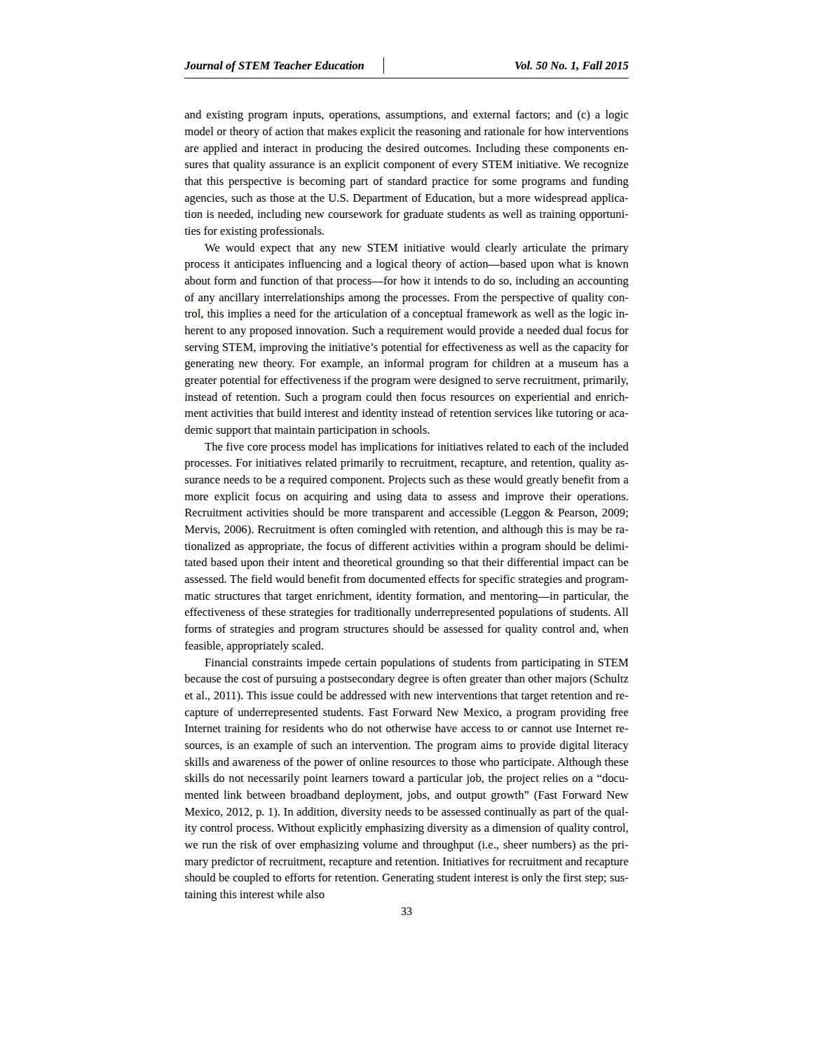Journal of STEM Teacher Education Vol. 50 No. 1, Fall 2015
and existing program inputs, operations, assumptions, and external factors; and (c) a logic model or theory of action that makes explicit the reasoning and rationale for how interventions are applied and interact in producing the desired outcomes. Including these components ensures that quality assurance is an explicit component of every STEM initiative. We recognize that this perspective is becoming part of standard practice for some programs and funding agencies, such as those at the U.S. Department of Education, but a more widespread application is needed, including new coursework for graduate students as well as training opportunities for existing professionals.
We would expect that any new STEM initiative would clearly articulate the primary process it anticipates influencing and a logical theory of action—based upon what is known about form and function of that process—for how it intends to do so, including an accounting of any ancillary interrelationships among the processes. From the perspective of quality control, this implies a need for the articulation of a conceptual framework as well as the logic inherent to any proposed innovation. Such a requirement would provide a needed dual focus for serving STEM, improving the initiative’s potential for effectiveness as well as the capacity for generating new theory. For example, an informal program for children at a museum has a greater potential for effectiveness if the program were designed to serve recruitment, primarily, instead of retention. Such a program could then focus resources on experiential and enrichment activities that build interest and identity instead of retention services like tutoring or academic support that maintain participation in schools.
The five core process model has implications for initiatives related to each of the included processes. For initiatives related primarily to recruitment, recapture, and retention, quality assurance needs to be a required component. Projects such as these would greatly benefit from a more explicit focus on acquiring and using data to assess and improve their operations. Recruitment activities should be more transparent and accessible (Leggon & Pearson, 2009; Mervis, 2006). Recruitment is often comingled with retention, and although this is may be rationalized as appropriate, the focus of different activities within a program should be delimitated based upon their intent and theoretical grounding so that their differential impact can be assessed. The field would benefit from documented effects for specific strategies and programmatic structures that target enrichment, identity formation, and mentoring—in particular, the effectiveness of these strategies for traditionally underrepresented populations of students. All forms of strategies and program structures should be assessed for quality control and, when feasible, appropriately scaled.
Financial constraints impede certain populations of students from participating in STEM because the cost of pursuing a postsecondary degree is often greater than other majors (Schultz et al., 2011). This issue could be addressed with new interventions that target retention and recapture of underrepresented students. Fast Forward New Mexico, a program providing free Internet training for residents who do not otherwise have access to or cannot use Internet resources, is an example of such an intervention. The program aims to provide digital literacy skills and awareness of the power of online resources to those who participate. Although these skills do not necessarily point learners toward a particular job, the project relies on a “documented link between broadband deployment, jobs, and output growth” (Fast Forward New Mexico, 2012, p. 1). In addition, diversity needs to be assessed continually as part of the quality control process. Without explicitly emphasizing diversity as a dimension of quality control, we run the risk of over emphasizing volume and throughput (i.e., sheer numbers) as the primary predictor of recruitment, recapture and retention. Initiatives for recruitment and recapture should be coupled to efforts for retention. Generating student interest is only the first step; sustaining this interest while also
33